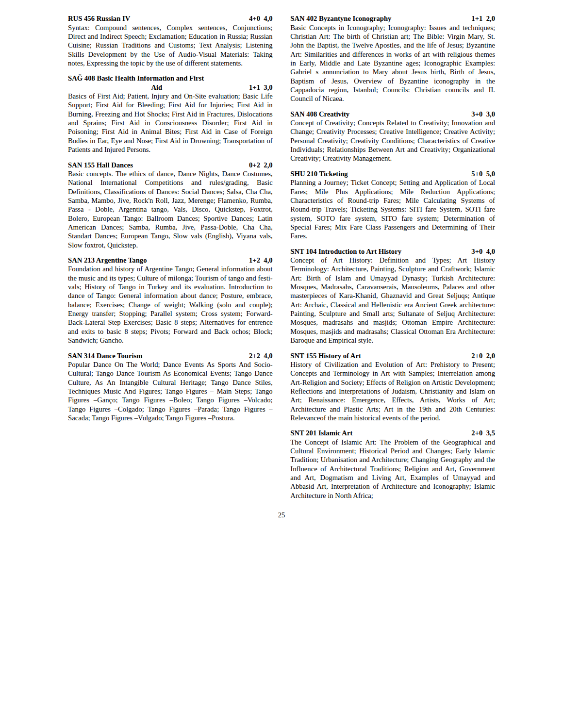RUS 456 Russian IV 4+0 4,0
Syntax: Compound sentences, Complex sentences, Conjunctions; Direct and Indirect Speech; Exclamation; Education in Russia; Russian Cuisine; Russian Traditions and Customs; Text Analysis; Listening Skills Development by the Use of Audio-Visual Materials: Taking notes, Expressing the topic by the use of different statements.
SAĞ 408 Basic Health Information and First
Aid 1+1 3,0
Basics of First Aid; Patient, Injury and On-Site evaluation; Basic Life Support; First Aid for Bleeding; First Aid for Injuries; First Aid in Burning, Freezing and Hot Shocks; First Aid in Fractures, Dislocations and Sprains; First Aid in Consciousness Disorder; First Aid in Poisoning; First Aid in Animal Bites; First Aid in Case of Foreign Bodies in Ear, Eye and Nose; First Aid in Drowning; Transportation of Patients and Injured Persons.
SAN 155 Hall Dances 0+2 2,0
Basic concepts. The ethics of dance, Dance Nights, Dance Costumes, National International Competitions and rules/grading, Basic Definitions, Classifications of Dances: Social Dances; Salsa, Cha Cha, Samba, Mambo, Jive, Rock'n Roll, Jazz, Merenge; Flamenko, Rumba, Passa - Doble, Argentina tango, Vals, Disco, Quickstep, Foxtrot, Bolero, European Tango: Ballroom Dances; Sportive Dances; Latin American Dances; Samba, Rumba, Jive, Passa-Doble, Cha Cha, Standart Dances; European Tango, Slow vals (English), Viyana vals, Slow foxtrot, Quickstep.
SAN 213 Argentine Tango 1+2 4,0
Foundation and history of Argentine Tango; General information about the music and its types; Culture of milonga; Tourism of tango and festivals; History of Tango in Turkey and its evaluation. Introduction to dance of Tango: General information about dance; Posture, embrace, balance; Exercises; Change of weight; Walking (solo and couple); Energy transfer; Stopping; Parallel system; Cross system; Forward-Back-Lateral Step Exercises; Basic 8 steps; Alternatives for entrence and exits to basic 8 steps; Pivots; Forward and Back ochos; Block; Sandwich; Gancho.
SAN 314 Dance Tourism 2+2 4,0
Popular Dance On The World; Dance Events As Sports And Socio-Cultural; Tango Dance Tourism As Economical Events; Tango Dance Culture, As An Intangible Cultural Heritage; Tango Dance Stiles, Techniques Music And Figures; Tango Figures – Main Steps; Tango Figures –Ganço; Tango Figures –Boleo; Tango Figures –Volcado; Tango Figures –Colgado; Tango Figures –Parada; Tango Figures –Sacada; Tango Figures –Vulgado; Tango Figures –Postura.
SAN 402 Byzantyne Iconography 1+1 2,0
Basic Concepts in Iconography; Iconography: Issues and techniques; Christian Art: The birth of Christian art; The Bible: Virgin Mary, St. John the Baptist, the Twelve Apostles, and the life of Jesus; Byzantine Art: Similarities and differences in works of art with religious themes in Early, Middle and Late Byzantine ages; Iconographic Examples: Gabriel s annunciation to Mary about Jesus birth, Birth of Jesus, Baptism of Jesus, Overview of Byzantine iconography in the Cappadocia region, Istanbul; Councils: Christian councils and II. Council of Nicaea.
SAN 408 Creativity 3+0 3,0
Concept of Creativity; Concepts Related to Creativity; Innovation and Change; Creativity Processes; Creative Intelligence; Creative Activity; Personal Creativity; Creativity Conditions; Characteristics of Creative Individuals; Relationships Between Art and Creativity; Organizational Creativity; Creativity Management.
SHU 210 Ticketing 5+0 5,0
Planning a Journey; Ticket Concept; Setting and Application of Local Fares; Mile Plus Applications; Mile Reduction Applications; Characteristics of Round-trip Fares; Mile Calculating Systems of Round-trip Travels; Ticketing Systems: SITI fare System, SOTI fare system, SOTO fare system, SITO fare system; Determination of Special Fares; Mix Fare Class Passengers and Determining of Their Fares.
SNT 104 Introduction to Art History 3+0 4,0
Concept of Art History: Definition and Types; Art History Terminology: Architecture, Painting, Sculpture and Craftwork; Islamic Art: Birth of Islam and Umayyad Dynasty; Turkish Architecture: Mosques, Madrasahs, Caravanserais, Mausoleums, Palaces and other masterpieces of Kara-Khanid, Ghaznavid and Great Seljuqs; Antique Art: Archaic, Classical and Hellenistic era Ancient Greek architecture: Painting, Sculpture and Small arts; Sultanate of Seljuq Architecture: Mosques, madrasahs and masjids; Ottoman Empire Architecture: Mosques, masjids and madrasahs; Classical Ottoman Era Architecture: Baroque and Empirical style.
SNT 155 History of Art 2+0 2,0
History of Civilization and Evolution of Art: Prehistory to Present; Concepts and Terminology in Art with Samples; Interrelation among Art-Religion and Society; Effects of Religion on Artistic Development; Reflections and Interpretations of Judaism, Christianity and Islam on Art; Renaissance: Emergence, Effects, Artists, Works of Art; Architecture and Plastic Arts; Art in the 19th and 20th Centuries: Relevanceof the main historical events of the period.
SNT 201 Islamic Art 2+0 3,5
The Concept of Islamic Art: The Problem of the Geographical and Cultural Environment; Historical Period and Changes; Early Islamic Tradition; Urbanisation and Architecture; Changing Geography and the Influence of Architectural Traditions; Religion and Art, Government and Art, Dogmatism and Living Art, Examples of Umayyad and Abbasid Art, Interpretation of Architecture and Iconography; Islamic Architecture in North Africa;
25